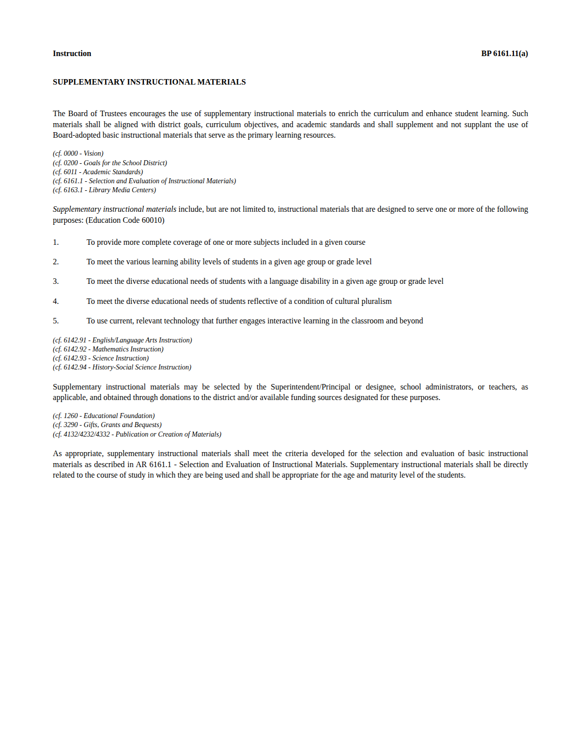Instruction BP 6161.11(a)
Supplementary Instructional Materials
The Board of Trustees encourages the use of supplementary instructional materials to enrich the curriculum and enhance student learning. Such materials shall be aligned with district goals, curriculum objectives, and academic standards and shall supplement and not supplant the use of Board-adopted basic instructional materials that serve as the primary learning resources.
(cf. 0000 - Vision) (cf. 0200 - Goals for the School District) (cf. 6011 - Academic Standards) (cf. 6161.1 - Selection and Evaluation of Instructional Materials) (cf. 6163.1 - Library Media Centers)
Supplementary instructional materials include, but are not limited to, instructional materials that are designed to serve one or more of the following purposes: (Education Code 60010)
To provide more complete coverage of one or more subjects included in a given course
To meet the various learning ability levels of students in a given age group or grade level
To meet the diverse educational needs of students with a language disability in a given age group or grade level
To meet the diverse educational needs of students reflective of a condition of cultural pluralism
To use current, relevant technology that further engages interactive learning in the classroom and beyond
(cf. 6142.91 - English/Language Arts Instruction) (cf. 6142.92 - Mathematics Instruction) (cf. 6142.93 - Science Instruction) (cf. 6142.94 - History-Social Science Instruction)
Supplementary instructional materials may be selected by the Superintendent/Principal or designee, school administrators, or teachers, as applicable, and obtained through donations to the district and/or available funding sources designated for these purposes.
(cf. 1260 - Educational Foundation) (cf. 3290 - Gifts, Grants and Bequests) (cf. 4132/4232/4332 - Publication or Creation of Materials)
As appropriate, supplementary instructional materials shall meet the criteria developed for the selection and evaluation of basic instructional materials as described in AR 6161.1 - Selection and Evaluation of Instructional Materials. Supplementary instructional materials shall be directly related to the course of study in which they are being used and shall be appropriate for the age and maturity level of the students.